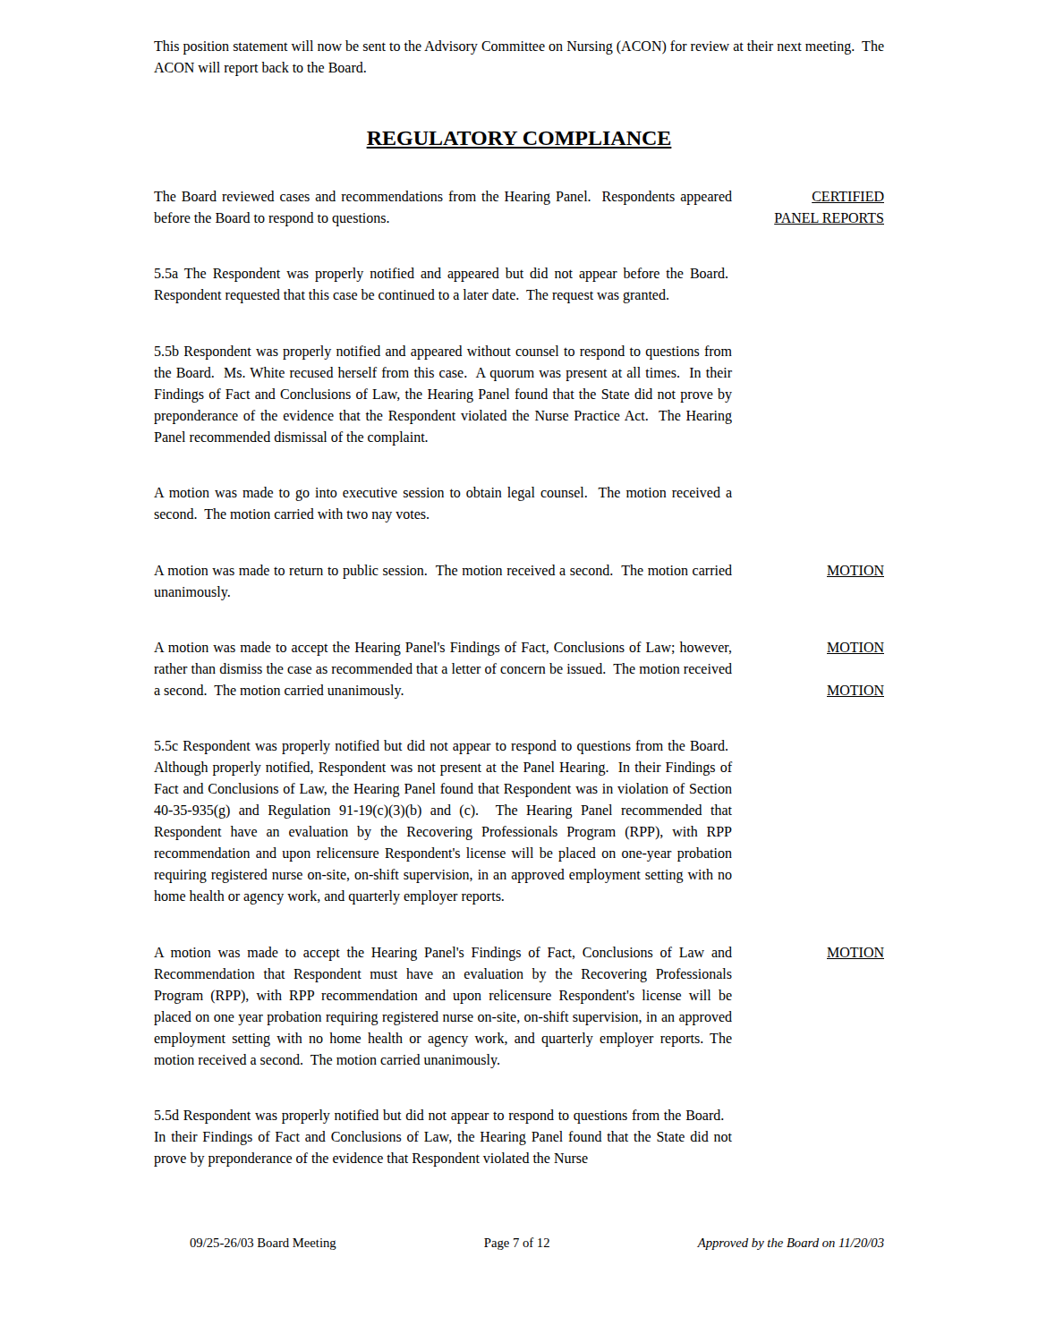This position statement will now be sent to the Advisory Committee on Nursing (ACON) for review at their next meeting. The ACON will report back to the Board.
REGULATORY COMPLIANCE
The Board reviewed cases and recommendations from the Hearing Panel. Respondents appeared before the Board to respond to questions.
CERTIFIED
PANEL REPORTS
5.5a The Respondent was properly notified and appeared but did not appear before the Board. Respondent requested that this case be continued to a later date. The request was granted.
5.5b Respondent was properly notified and appeared without counsel to respond to questions from the Board. Ms. White recused herself from this case. A quorum was present at all times. In their Findings of Fact and Conclusions of Law, the Hearing Panel found that the State did not prove by preponderance of the evidence that the Respondent violated the Nurse Practice Act. The Hearing Panel recommended dismissal of the complaint.
A motion was made to go into executive session to obtain legal counsel. The motion received a second. The motion carried with two nay votes.
A motion was made to return to public session. The motion received a second. The motion carried unanimously.
MOTION
A motion was made to accept the Hearing Panel's Findings of Fact, Conclusions of Law; however, rather than dismiss the case as recommended that a letter of concern be issued. The motion received a second. The motion carried unanimously.
MOTION
MOTION
5.5c Respondent was properly notified but did not appear to respond to questions from the Board. Although properly notified, Respondent was not present at the Panel Hearing. In their Findings of Fact and Conclusions of Law, the Hearing Panel found that Respondent was in violation of Section 40-35-935(g) and Regulation 91-19(c)(3)(b) and (c). The Hearing Panel recommended that Respondent have an evaluation by the Recovering Professionals Program (RPP), with RPP recommendation and upon relicensure Respondent's license will be placed on one-year probation requiring registered nurse on-site, on-shift supervision, in an approved employment setting with no home health or agency work, and quarterly employer reports.
A motion was made to accept the Hearing Panel's Findings of Fact, Conclusions of Law and Recommendation that Respondent must have an evaluation by the Recovering Professionals Program (RPP), with RPP recommendation and upon relicensure Respondent's license will be placed on one year probation requiring registered nurse on-site, on-shift supervision, in an approved employment setting with no home health or agency work, and quarterly employer reports. The motion received a second. The motion carried unanimously.
MOTION
5.5d Respondent was properly notified but did not appear to respond to questions from the Board. In their Findings of Fact and Conclusions of Law, the Hearing Panel found that the State did not prove by preponderance of the evidence that Respondent violated the Nurse
09/25-26/03 Board Meeting
Page 7 of 12
Approved by the Board on 11/20/03